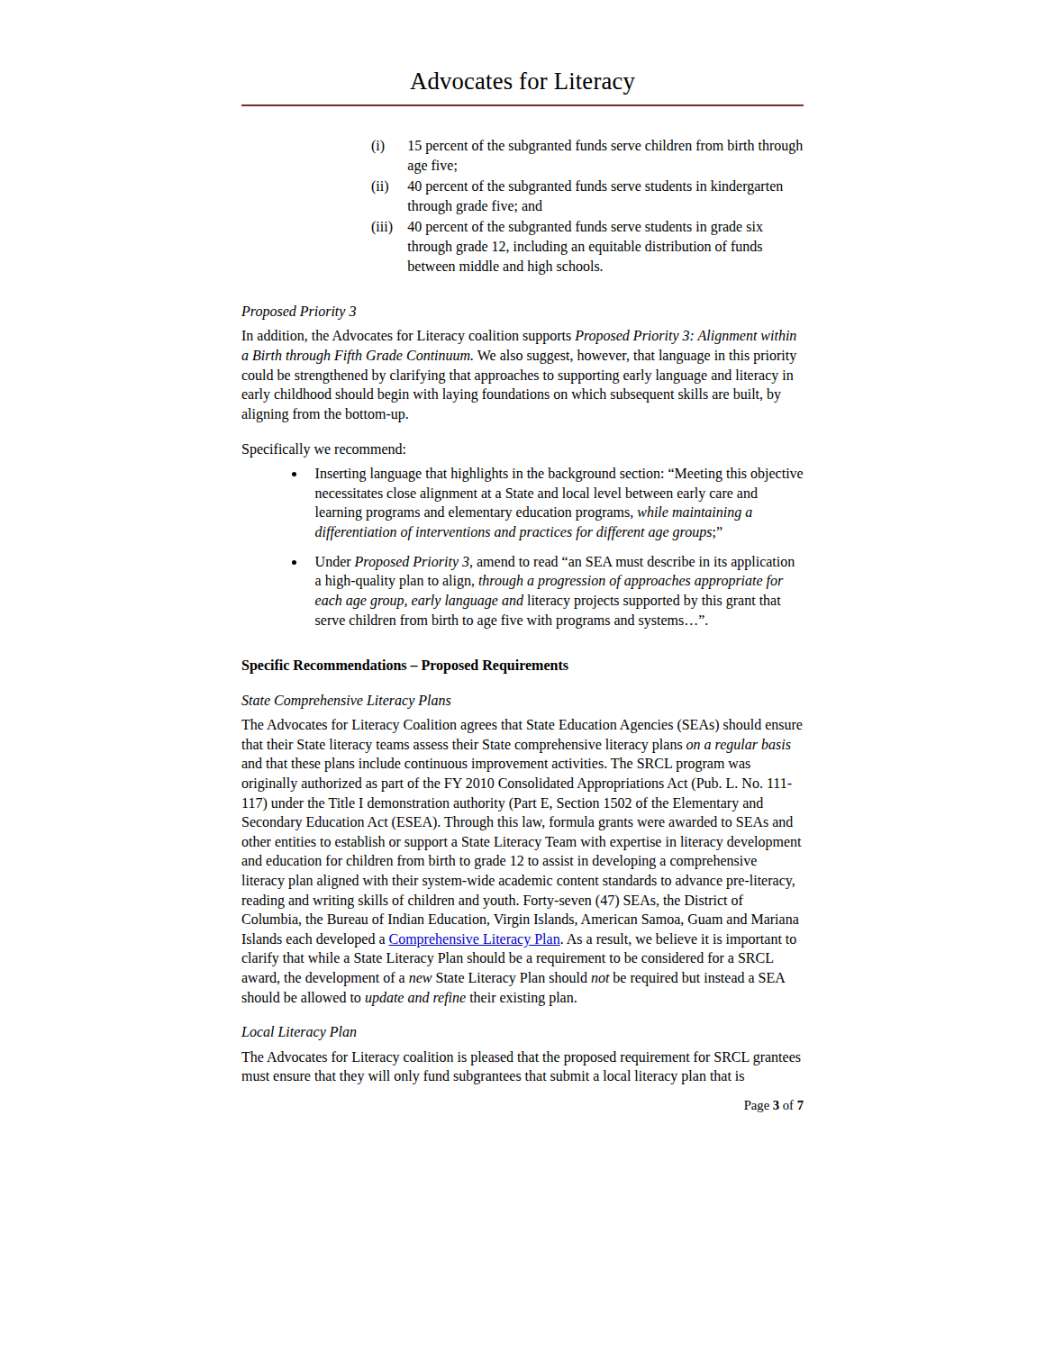Advocates for Literacy
(i) 15 percent of the subgranted funds serve children from birth through age five;
(ii) 40 percent of the subgranted funds serve students in kindergarten through grade five; and
(iii) 40 percent of the subgranted funds serve students in grade six through grade 12, including an equitable distribution of funds between middle and high schools.
Proposed Priority 3
In addition, the Advocates for Literacy coalition supports Proposed Priority 3: Alignment within a Birth through Fifth Grade Continuum. We also suggest, however, that language in this priority could be strengthened by clarifying that approaches to supporting early language and literacy in early childhood should begin with laying foundations on which subsequent skills are built, by aligning from the bottom-up.
Specifically we recommend:
Inserting language that highlights in the background section: “Meeting this objective necessitates close alignment at a State and local level between early care and learning programs and elementary education programs, while maintaining a differentiation of interventions and practices for different age groups;”
Under Proposed Priority 3, amend to read “an SEA must describe in its application a high-quality plan to align, through a progression of approaches appropriate for each age group, early language and literacy projects supported by this grant that serve children from birth to age five with programs and systems…”.
Specific Recommendations – Proposed Requirements
State Comprehensive Literacy Plans
The Advocates for Literacy Coalition agrees that State Education Agencies (SEAs) should ensure that their State literacy teams assess their State comprehensive literacy plans on a regular basis and that these plans include continuous improvement activities. The SRCL program was originally authorized as part of the FY 2010 Consolidated Appropriations Act (Pub. L. No. 111-117) under the Title I demonstration authority (Part E, Section 1502 of the Elementary and Secondary Education Act (ESEA). Through this law, formula grants were awarded to SEAs and other entities to establish or support a State Literacy Team with expertise in literacy development and education for children from birth to grade 12 to assist in developing a comprehensive literacy plan aligned with their system-wide academic content standards to advance pre-literacy, reading and writing skills of children and youth. Forty-seven (47) SEAs, the District of Columbia, the Bureau of Indian Education, Virgin Islands, American Samoa, Guam and Mariana Islands each developed a Comprehensive Literacy Plan. As a result, we believe it is important to clarify that while a State Literacy Plan should be a requirement to be considered for a SRCL award, the development of a new State Literacy Plan should not be required but instead a SEA should be allowed to update and refine their existing plan.
Local Literacy Plan
The Advocates for Literacy coalition is pleased that the proposed requirement for SRCL grantees must ensure that they will only fund subgrantees that submit a local literacy plan that is
Page 3 of 7